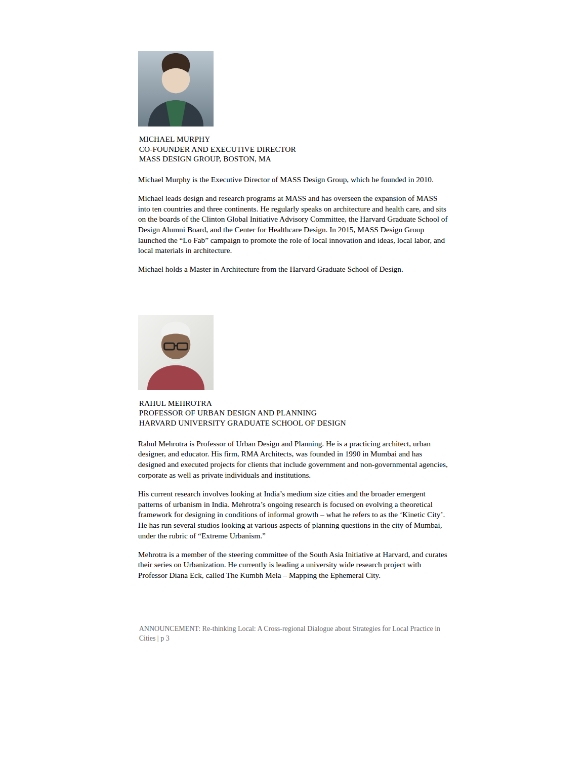Michael Murphy
Co-founder and Executive Director
MASS Design Group, Boston, MA
Michael Murphy is the Executive Director of MASS Design Group, which he founded in 2010.
Michael leads design and research programs at MASS and has overseen the expansion of MASS into ten countries and three continents. He regularly speaks on architecture and health care, and sits on the boards of the Clinton Global Initiative Advisory Committee, the Harvard Graduate School of Design Alumni Board, and the Center for Healthcare Design. In 2015, MASS Design Group launched the “Lo Fab” campaign to promote the role of local innovation and ideas, local labor, and local materials in architecture.
Michael holds a Master in Architecture from the Harvard Graduate School of Design.
Rahul Mehrotra
Professor of Urban Design and Planning
Harvard University Graduate School of Design
Rahul Mehrotra is Professor of Urban Design and Planning. He is a practicing architect, urban designer, and educator. His firm, RMA Architects, was founded in 1990 in Mumbai and has designed and executed projects for clients that include government and non-governmental agencies, corporate as well as private individuals and institutions.
His current research involves looking at India’s medium size cities and the broader emergent patterns of urbanism in India. Mehrotra’s ongoing research is focused on evolving a theoretical framework for designing in conditions of informal growth – what he refers to as the ‘Kinetic City’. He has run several studios looking at various aspects of planning questions in the city of Mumbai, under the rubric of “Extreme Urbanism.”
Mehrotra is a member of the steering committee of the South Asia Initiative at Harvard, and curates their series on Urbanization. He currently is leading a university wide research project with Professor Diana Eck, called The Kumbh Mela – Mapping the Ephemeral City.
ANNOUNCEMENT: Re-thinking Local: A Cross-regional Dialogue about Strategies for Local Practice in Cities | p 3